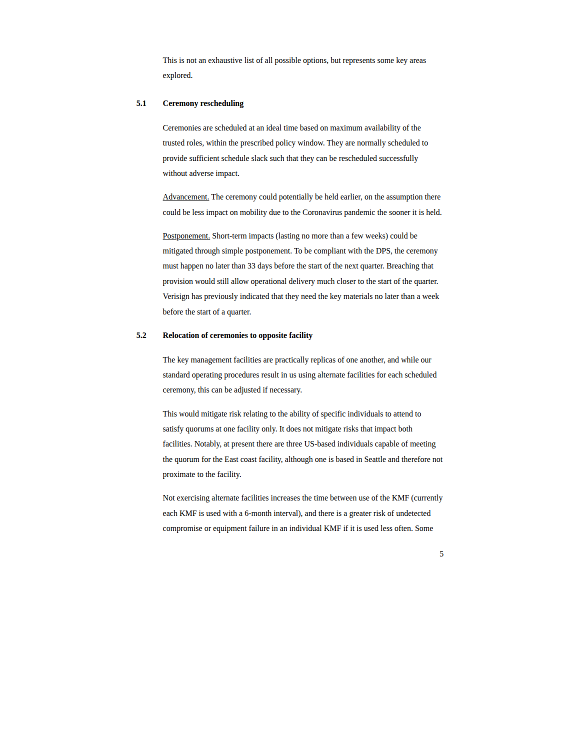This is not an exhaustive list of all possible options, but represents some key areas explored.
5.1 Ceremony rescheduling
Ceremonies are scheduled at an ideal time based on maximum availability of the trusted roles, within the prescribed policy window. They are normally scheduled to provide sufficient schedule slack such that they can be rescheduled successfully without adverse impact.
Advancement. The ceremony could potentially be held earlier, on the assumption there could be less impact on mobility due to the Coronavirus pandemic the sooner it is held.
Postponement. Short-term impacts (lasting no more than a few weeks) could be mitigated through simple postponement. To be compliant with the DPS, the ceremony must happen no later than 33 days before the start of the next quarter. Breaching that provision would still allow operational delivery much closer to the start of the quarter. Verisign has previously indicated that they need the key materials no later than a week before the start of a quarter.
5.2 Relocation of ceremonies to opposite facility
The key management facilities are practically replicas of one another, and while our standard operating procedures result in us using alternate facilities for each scheduled ceremony, this can be adjusted if necessary.
This would mitigate risk relating to the ability of specific individuals to attend to satisfy quorums at one facility only. It does not mitigate risks that impact both facilities. Notably, at present there are three US-based individuals capable of meeting the quorum for the East coast facility, although one is based in Seattle and therefore not proximate to the facility.
Not exercising alternate facilities increases the time between use of the KMF (currently each KMF is used with a 6-month interval), and there is a greater risk of undetected compromise or equipment failure in an individual KMF if it is used less often. Some
5